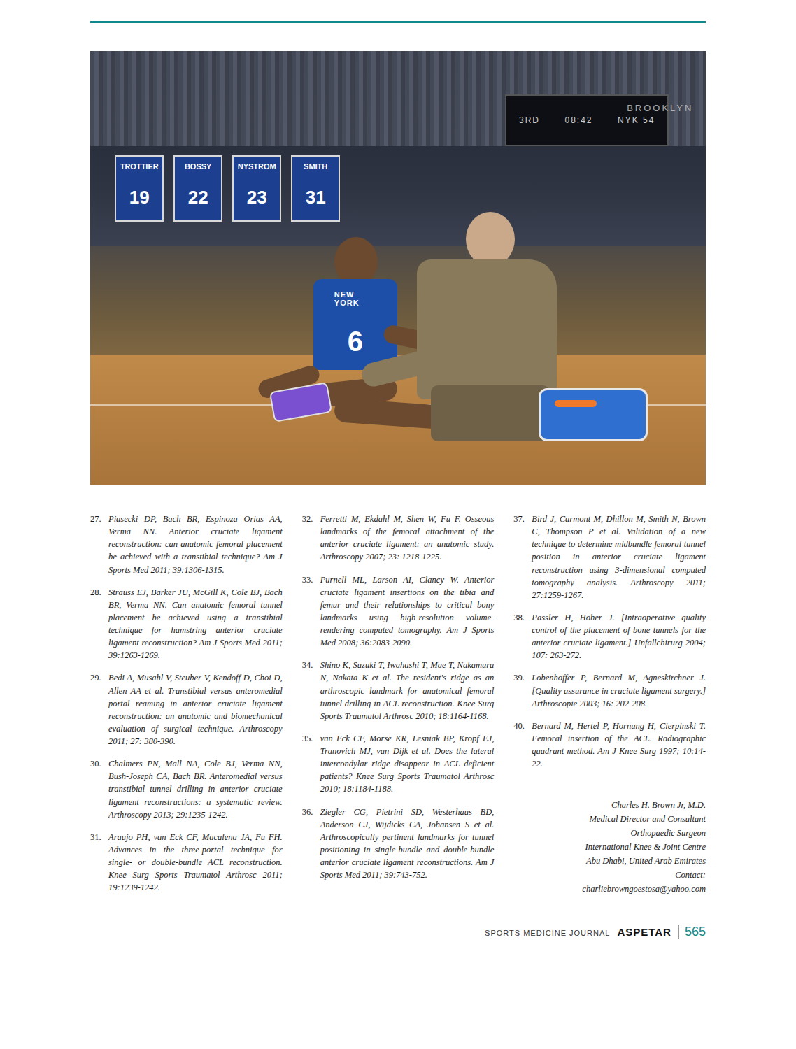TROTTIER19
BOSSY22
NYSTROM23
SMITH31
3RD 08:42 NYK 54
BROOKLYN
27. Piasecki DP, Bach BR, Espinoza Orias AA, Verma NN. Anterior cruciate ligament reconstruction: can anatomic femoral placement be achieved with a transtibial technique? Am J Sports Med 2011; 39:1306-1315.
28. Strauss EJ, Barker JU, McGill K, Cole BJ, Bach BR, Verma NN. Can anatomic femoral tunnel placement be achieved using a transtibial technique for hamstring anterior cruciate ligament reconstruction? Am J Sports Med 2011; 39:1263-1269.
29. Bedi A, Musahl V, Steuber V, Kendoff D, Choi D, Allen AA et al. Transtibial versus anteromedial portal reaming in anterior cruciate ligament reconstruction: an anatomic and biomechanical evaluation of surgical technique. Arthroscopy 2011; 27: 380-390.
30. Chalmers PN, Mall NA, Cole BJ, Verma NN, Bush-Joseph CA, Bach BR. Anteromedial versus transtibial tunnel drilling in anterior cruciate ligament reconstructions: a systematic review. Arthroscopy 2013; 29:1235-1242.
31. Araujo PH, van Eck CF, Macalena JA, Fu FH. Advances in the three-portal technique for single- or double-bundle ACL reconstruction. Knee Surg Sports Traumatol Arthrosc 2011; 19:1239-1242.
32. Ferretti M, Ekdahl M, Shen W, Fu F. Osseous landmarks of the femoral attachment of the anterior cruciate ligament: an anatomic study. Arthroscopy 2007; 23: 1218-1225.
33. Purnell ML, Larson AI, Clancy W. Anterior cruciate ligament insertions on the tibia and femur and their relationships to critical bony landmarks using high-resolution volume-rendering computed tomography. Am J Sports Med 2008; 36:2083-2090.
34. Shino K, Suzuki T, Iwahashi T, Mae T, Nakamura N, Nakata K et al. The resident's ridge as an arthroscopic landmark for anatomical femoral tunnel drilling in ACL reconstruction. Knee Surg Sports Traumatol Arthrosc 2010; 18:1164-1168.
35. van Eck CF, Morse KR, Lesniak BP, Kropf EJ, Tranovich MJ, van Dijk et al. Does the lateral intercondylar ridge disappear in ACL deficient patients? Knee Surg Sports Traumatol Arthrosc 2010; 18:1184-1188.
36. Ziegler CG, Pietrini SD, Westerhaus BD, Anderson CJ, Wijdicks CA, Johansen S et al. Arthroscopically pertinent landmarks for tunnel positioning in single-bundle and double-bundle anterior cruciate ligament reconstructions. Am J Sports Med 2011; 39:743-752.
37. Bird J, Carmont M, Dhillon M, Smith N, Brown C, Thompson P et al. Validation of a new technique to determine midbundle femoral tunnel position in anterior cruciate ligament reconstruction using 3-dimensional computed tomography analysis. Arthroscopy 2011; 27:1259-1267.
38. Passler H, Höher J. [Intraoperative quality control of the placement of bone tunnels for the anterior cruciate ligament.] Unfallchirurg 2004; 107: 263-272.
39. Lobenhoffer P, Bernard M, Agneskirchner J. [Quality assurance in cruciate ligament surgery.] Arthroscopie 2003; 16: 202-208.
40. Bernard M, Hertel P, Hornung H, Cierpinski T. Femoral insertion of the ACL. Radiographic quadrant method. Am J Knee Surg 1997; 10:14-22.
Charles H. Brown Jr, M.D.
Medical Director and Consultant
Orthopaedic Surgeon
International Knee & Joint Centre
Abu Dhabi, United Arab Emirates
Contact:
charliebrowngoestosa@yahoo.com
SPORTS MEDICINE JOURNAL ASPETAR 565